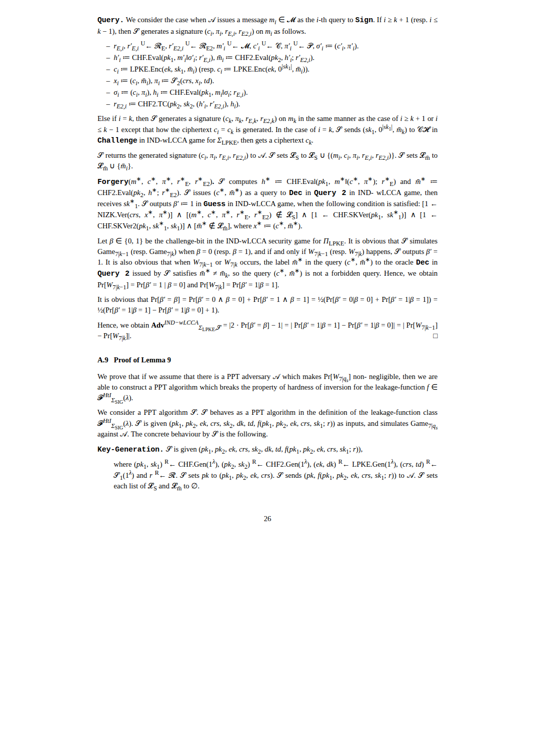Query. We consider the case when 𝒜 issues a message mi ∈ 𝓜 as the i-th query to Sign. If i ≥ k + 1 (resp. i ≤ k − 1), then 𝒮 generates a signature (ci, πi, rE,i, rE2,i) on mi as follows.
rE,i, r′E,i U← 𝓡E, r′E2,i U← 𝓡E2, m′i U← 𝓜, c′i U← 𝒞, π′i U← 𝒫, σ′i ≔ (c′i, π′i).
h′i ≔ CHF.Eval(pk1, m′i‖σ′i; r′E,i), m̄i ≔ CHF2.Eval(pk2, h′i; r′E2,i).
ci ≔ LPKE.Enc(ek, sk1, m̄i) (resp. ci ≔ LPKE.Enc(ek, 0|sk1|, m̄i)).
xi ≔ (ci, m̄i), πi ≔ 𝒮2(crs, xi, td).
σi ≔ (ci, πi), hi ≔ CHF.Eval(pk1, mi‖σi; rE,i).
rE2,i ≔ CHF2.TC(pk2, sk2, (h′i, r′E2,i), hi).
Else if i = k, then 𝒮 generates a signature (ck, πk, rE,k, rE2,k) on mk in the same manner as the case of i ≥ k + 1 or i ≤ k − 1 except that how the ciphertext ci = ck is generated. In the case of i = k, 𝒮 sends (sk1, 0|sk1|, m̄k) to 𝒞𝓗 in Challenge in IND-wLCCA game for ΣLPKE, then gets a ciphertext ck.
𝒮 returns the generated signature (ci, πi, rE,i, rE2,i) to 𝒜. 𝒮 sets 𝓛S to 𝓛S ∪ {(mi, ci, πi, rE,i, rE2,i)}. 𝒮 sets 𝓛m̄ to 𝓛m̄ ∪ {m̄i}.
Forgery(m∗, c∗, π∗, r∗E, r∗E2). 𝒮 computes h∗ ≔ CHF.Eval(pk1, m∗‖(c∗, π∗); r∗E) and m̄∗ ≔ CHF2.Eval(pk2, h∗; r∗E2). 𝒮 issues (c∗, m̄∗) as a query to Dec in Query 2 in IND- wLCCA game, then receives sk∗1. 𝒮 outputs β′ ≔ 1 in Guess in IND-wLCCA game, when the following condition is satisfied: [1 ← NIZK.Ver(crs, x∗, π∗)] ∧ [(m∗, c∗, π∗, r∗E, r∗E2) ∉ 𝓛S] ∧ [1 ← CHF.SKVer(pk1, sk∗1)] ∧ [1 ← CHF.SKVer2(pk1, sk∗1, sk1)] ∧ [m̄∗ ∉ 𝓛m̄], where x∗ ≔ (c∗, m̄∗).
Let β ∈ {0, 1} be the challenge-bit in the IND-wLCCA security game for ΠLPKE. It is obvious that 𝒮 simulates Game7|k−1 (resp. Game7|k) when β = 0 (resp. β = 1), and if and only if W7|k−1 (resp. W7|k) happens, 𝒮 outputs β′ = 1. It is also obvious that when W7|k−1 or W7|k occurs, the label m̄∗ in the query (c∗, m̄∗) to the oracle Dec in Query 2 issued by 𝒮 satisfies m̄∗ ≠ m̄k, so the query (c∗, m̄∗) is not a forbidden query. Hence, we obtain Pr[W7|k−1] = Pr[β′ = 1 | β = 0] and Pr[W7|k] = Pr[β′ = 1|β = 1].
It is obvious that Pr[β′ = β] = Pr[β′ = 0 ∧ β = 0] + Pr[β′ = 1 ∧ β = 1] = ½(Pr[β′ = 0|β = 0] + Pr[β′ = 1|β = 1]) = ½(Pr[β′ = 1|β = 1] − Pr[β′ = 1|β = 0] + 1).
Hence, we obtain AdvIND−wLCCAΣLPKE,𝒮 = |2 · Pr[β′ = β] − 1| = | Pr[β′ = 1|β = 1] − Pr[β′ = 1|β = 0]| = | Pr[W7|k−1] − Pr[W7|k]|. □
A.9 Proof of Lemma 9
We prove that if we assume that there is a PPT adversary 𝒜 which makes Pr[W7|qs] non- negligible, then we are able to construct a PPT algorithm which breaks the property of hardness of inversion for the leakage-function f ∈ 𝓕HtIΣSIG(λ).
We consider a PPT algorithm 𝒮. 𝒮 behaves as a PPT algorithm in the definition of the leakage-function class 𝓕HtIΣSIG(λ). 𝒮 is given (pk1, pk2, ek, crs, sk2, dk, td, f(pk1, pk2, ek, crs, sk1; r)) as inputs, and simulates Game7|qs against 𝒜. The concrete behaviour by 𝒮 is the following.
Key-Generation. 𝒮 is given (pk1, pk2, ek, crs, sk2, dk, td, f(pk1, pk2, ek, crs, sk1; r)),
where (pk1, sk1) R← CHF.Gen(1λ), (pk2, sk2) R← CHF2.Gen(1λ), (ek, dk) R← LPKE.Gen(1λ), (crs, td) R← 𝒮1(1λ) and r R← 𝓡. 𝒮 sets pk to (pk1, pk2, ek, crs). 𝒮 sends (pk, f(pk1, pk2, ek, crs, sk1; r)) to 𝒜. 𝒮 sets each list of 𝓛S and 𝓛m̄ to ∅.
26